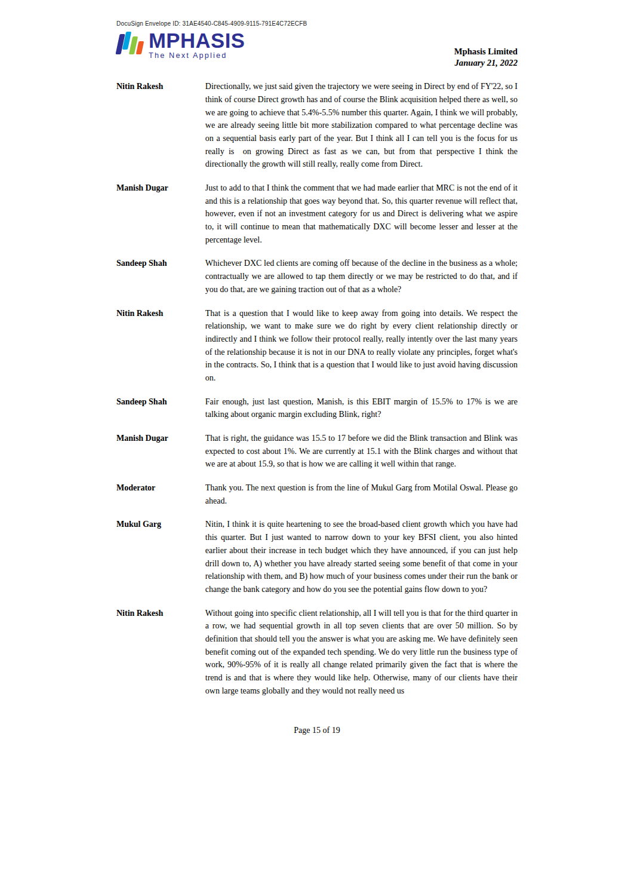DocuSign Envelope ID: 31AE4540-C845-4909-9115-791E4C72ECFB
MPHASIS
The Next Applied
Mphasis Limited
January 21, 2022
| Nitin Rakesh | Directionally, we just said given the trajectory we were seeing in Direct by end of FY'22, so I think of course Direct growth has and of course the Blink acquisition helped there as well, so we are going to achieve that 5.4%-5.5% number this quarter. Again, I think we will probably, we are already seeing little bit more stabilization compared to what percentage decline was on a sequential basis early part of the year. But I think all I can tell you is the focus for us really is on growing Direct as fast as we can, but from that perspective I think the directionally the growth will still really, really come from Direct. |
| Manish Dugar | Just to add to that I think the comment that we had made earlier that MRC is not the end of it and this is a relationship that goes way beyond that. So, this quarter revenue will reflect that, however, even if not an investment category for us and Direct is delivering what we aspire to, it will continue to mean that mathematically DXC will become lesser and lesser at the percentage level. |
| Sandeep Shah | Whichever DXC led clients are coming off because of the decline in the business as a whole; contractually we are allowed to tap them directly or we may be restricted to do that, and if you do that, are we gaining traction out of that as a whole? |
| Nitin Rakesh | That is a question that I would like to keep away from going into details. We respect the relationship, we want to make sure we do right by every client relationship directly or indirectly and I think we follow their protocol really, really intently over the last many years of the relationship because it is not in our DNA to really violate any principles, forget what's in the contracts. So, I think that is a question that I would like to just avoid having discussion on. |
| Sandeep Shah | Fair enough, just last question, Manish, is this EBIT margin of 15.5% to 17% is we are talking about organic margin excluding Blink, right? |
| Manish Dugar | That is right, the guidance was 15.5 to 17 before we did the Blink transaction and Blink was expected to cost about 1%. We are currently at 15.1 with the Blink charges and without that we are at about 15.9, so that is how we are calling it well within that range. |
| Moderator | Thank you. The next question is from the line of Mukul Garg from Motilal Oswal. Please go ahead. |
| Mukul Garg | Nitin, I think it is quite heartening to see the broad-based client growth which you have had this quarter. But I just wanted to narrow down to your key BFSI client, you also hinted earlier about their increase in tech budget which they have announced, if you can just help drill down to, A) whether you have already started seeing some benefit of that come in your relationship with them, and B) how much of your business comes under their run the bank or change the bank category and how do you see the potential gains flow down to you? |
| Nitin Rakesh | Without going into specific client relationship, all I will tell you is that for the third quarter in a row, we had sequential growth in all top seven clients that are over 50 million. So by definition that should tell you the answer is what you are asking me. We have definitely seen benefit coming out of the expanded tech spending. We do very little run the business type of work, 90%-95% of it is really all change related primarily given the fact that is where the trend is and that is where they would like help. Otherwise, many of our clients have their own large teams globally and they would not really need us |
Page 15 of 19